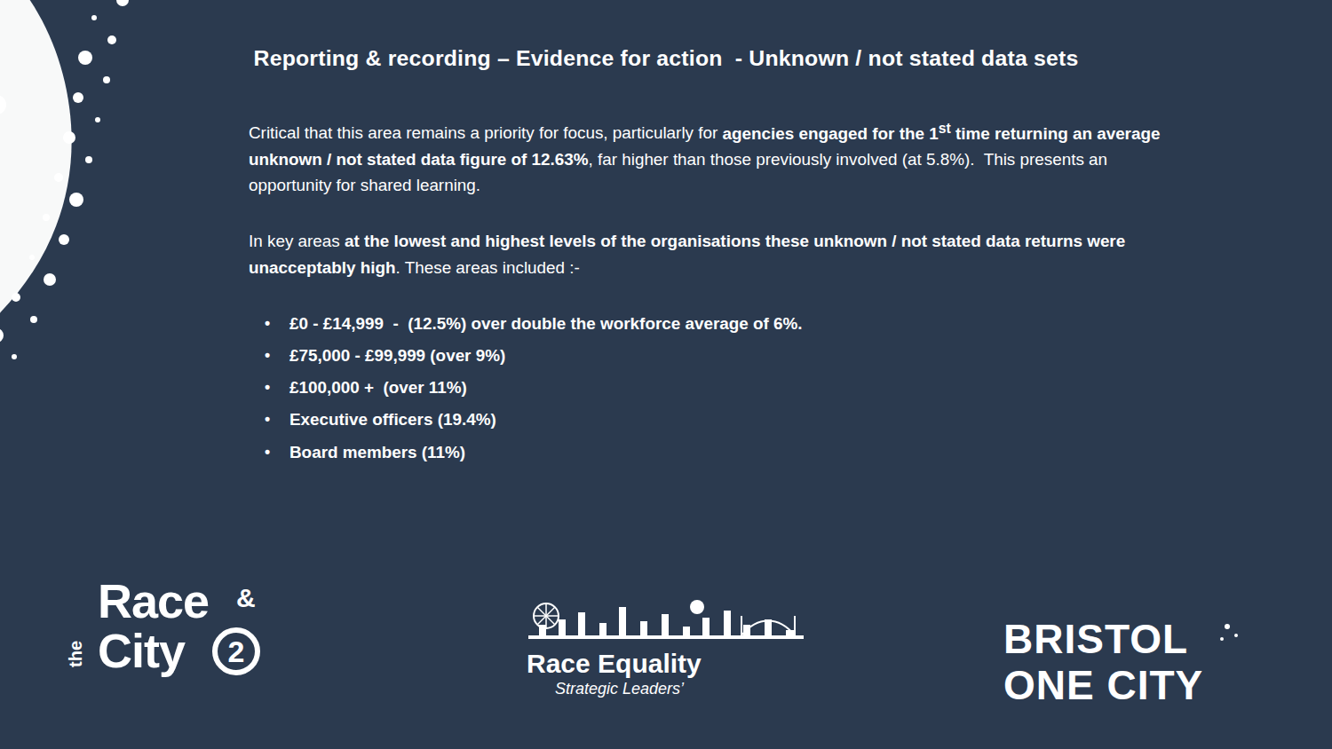Reporting & recording – Evidence for action - Unknown / not stated data sets
Critical that this area remains a priority for focus, particularly for agencies engaged for the 1st time returning an average unknown / not stated data figure of 12.63%, far higher than those previously involved (at 5.8%). This presents an opportunity for shared learning.
In key areas at the lowest and highest levels of the organisations these unknown / not stated data returns were unacceptably high. These areas included :-
£0 - £14,999 - (12.5%) over double the workforce average of 6%.
£75,000 - £99,999 (over 9%)
£100,000 + (over 11%)
Executive officers (19.4%)
Board members (11%)
Race & the City 2 Race & City the 2
Race Equality Strategic Leaders Race Equality Strategic Leaders’
Bristol One City BRISTOL ONE CITY